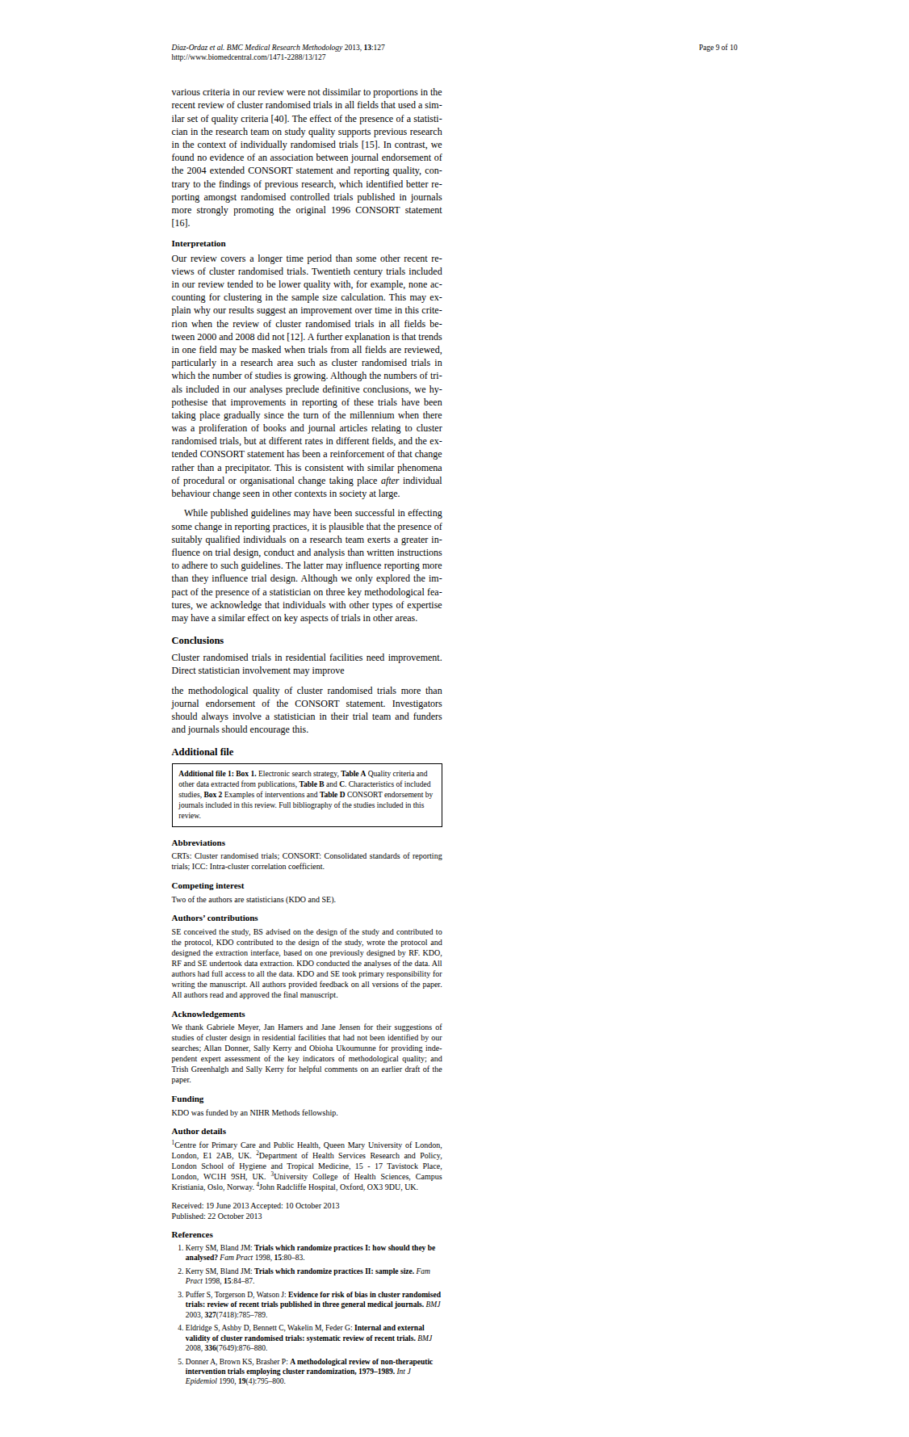Diaz-Ordaz et al. BMC Medical Research Methodology 2013, 13:127
http://www.biomedcentral.com/1471-2288/13/127
Page 9 of 10
various criteria in our review were not dissimilar to proportions in the recent review of cluster randomised trials in all fields that used a similar set of quality criteria [40]. The effect of the presence of a statistician in the research team on study quality supports previous research in the context of individually randomised trials [15]. In contrast, we found no evidence of an association between journal endorsement of the 2004 extended CONSORT statement and reporting quality, contrary to the findings of previous research, which identified better reporting amongst randomised controlled trials published in journals more strongly promoting the original 1996 CONSORT statement [16].
Interpretation
Our review covers a longer time period than some other recent reviews of cluster randomised trials. Twentieth century trials included in our review tended to be lower quality with, for example, none accounting for clustering in the sample size calculation. This may explain why our results suggest an improvement over time in this criterion when the review of cluster randomised trials in all fields between 2000 and 2008 did not [12]. A further explanation is that trends in one field may be masked when trials from all fields are reviewed, particularly in a research area such as cluster randomised trials in which the number of studies is growing. Although the numbers of trials included in our analyses preclude definitive conclusions, we hypothesise that improvements in reporting of these trials have been taking place gradually since the turn of the millennium when there was a proliferation of books and journal articles relating to cluster randomised trials, but at different rates in different fields, and the extended CONSORT statement has been a reinforcement of that change rather than a precipitator. This is consistent with similar phenomena of procedural or organisational change taking place after individual behaviour change seen in other contexts in society at large.
While published guidelines may have been successful in effecting some change in reporting practices, it is plausible that the presence of suitably qualified individuals on a research team exerts a greater influence on trial design, conduct and analysis than written instructions to adhere to such guidelines. The latter may influence reporting more than they influence trial design. Although we only explored the impact of the presence of a statistician on three key methodological features, we acknowledge that individuals with other types of expertise may have a similar effect on key aspects of trials in other areas.
Conclusions
Cluster randomised trials in residential facilities need improvement. Direct statistician involvement may improve
the methodological quality of cluster randomised trials more than journal endorsement of the CONSORT statement. Investigators should always involve a statistician in their trial team and funders and journals should encourage this.
Additional file
Additional file 1: Box 1. Electronic search strategy, Table A Quality criteria and other data extracted from publications, Table B and C. Characteristics of included studies, Box 2 Examples of interventions and Table D CONSORT endorsement by journals included in this review. Full bibliography of the studies included in this review.
Abbreviations
CRTs: Cluster randomised trials; CONSORT: Consolidated standards of reporting trials; ICC: Intra-cluster correlation coefficient.
Competing interest
Two of the authors are statisticians (KDO and SE).
Authors’ contributions
SE conceived the study, BS advised on the design of the study and contributed to the protocol, KDO contributed to the design of the study, wrote the protocol and designed the extraction interface, based on one previously designed by RF. KDO, RF and SE undertook data extraction. KDO conducted the analyses of the data. All authors had full access to all the data. KDO and SE took primary responsibility for writing the manuscript. All authors provided feedback on all versions of the paper. All authors read and approved the final manuscript.
Acknowledgements
We thank Gabriele Meyer, Jan Hamers and Jane Jensen for their suggestions of studies of cluster design in residential facilities that had not been identified by our searches; Allan Donner, Sally Kerry and Obioha Ukoumunne for providing independent expert assessment of the key indicators of methodological quality; and Trish Greenhalgh and Sally Kerry for helpful comments on an earlier draft of the paper.
Funding
KDO was funded by an NIHR Methods fellowship.
Author details
1Centre for Primary Care and Public Health, Queen Mary University of London, London, E1 2AB, UK. 2Department of Health Services Research and Policy, London School of Hygiene and Tropical Medicine, 15 - 17 Tavistock Place, London, WC1H 9SH, UK. 3University College of Health Sciences, Campus Kristiania, Oslo, Norway. 4John Radcliffe Hospital, Oxford, OX3 9DU, UK.
Received: 19 June 2013 Accepted: 10 October 2013
Published: 22 October 2013
References
Kerry SM, Bland JM: Trials which randomize practices I: how should they be analysed? Fam Pract 1998, 15:80–83.
Kerry SM, Bland JM: Trials which randomize practices II: sample size. Fam Pract 1998, 15:84–87.
Puffer S, Torgerson D, Watson J: Evidence for risk of bias in cluster randomised trials: review of recent trials published in three general medical journals. BMJ 2003, 327(7418):785–789.
Eldridge S, Ashby D, Bennett C, Wakelin M, Feder G: Internal and external validity of cluster randomised trials: systematic review of recent trials. BMJ 2008, 336(7649):876–880.
Donner A, Brown KS, Brasher P: A methodological review of non-therapeutic intervention trials employing cluster randomization, 1979–1989. Int J Epidemiol 1990, 19(4):795–800.